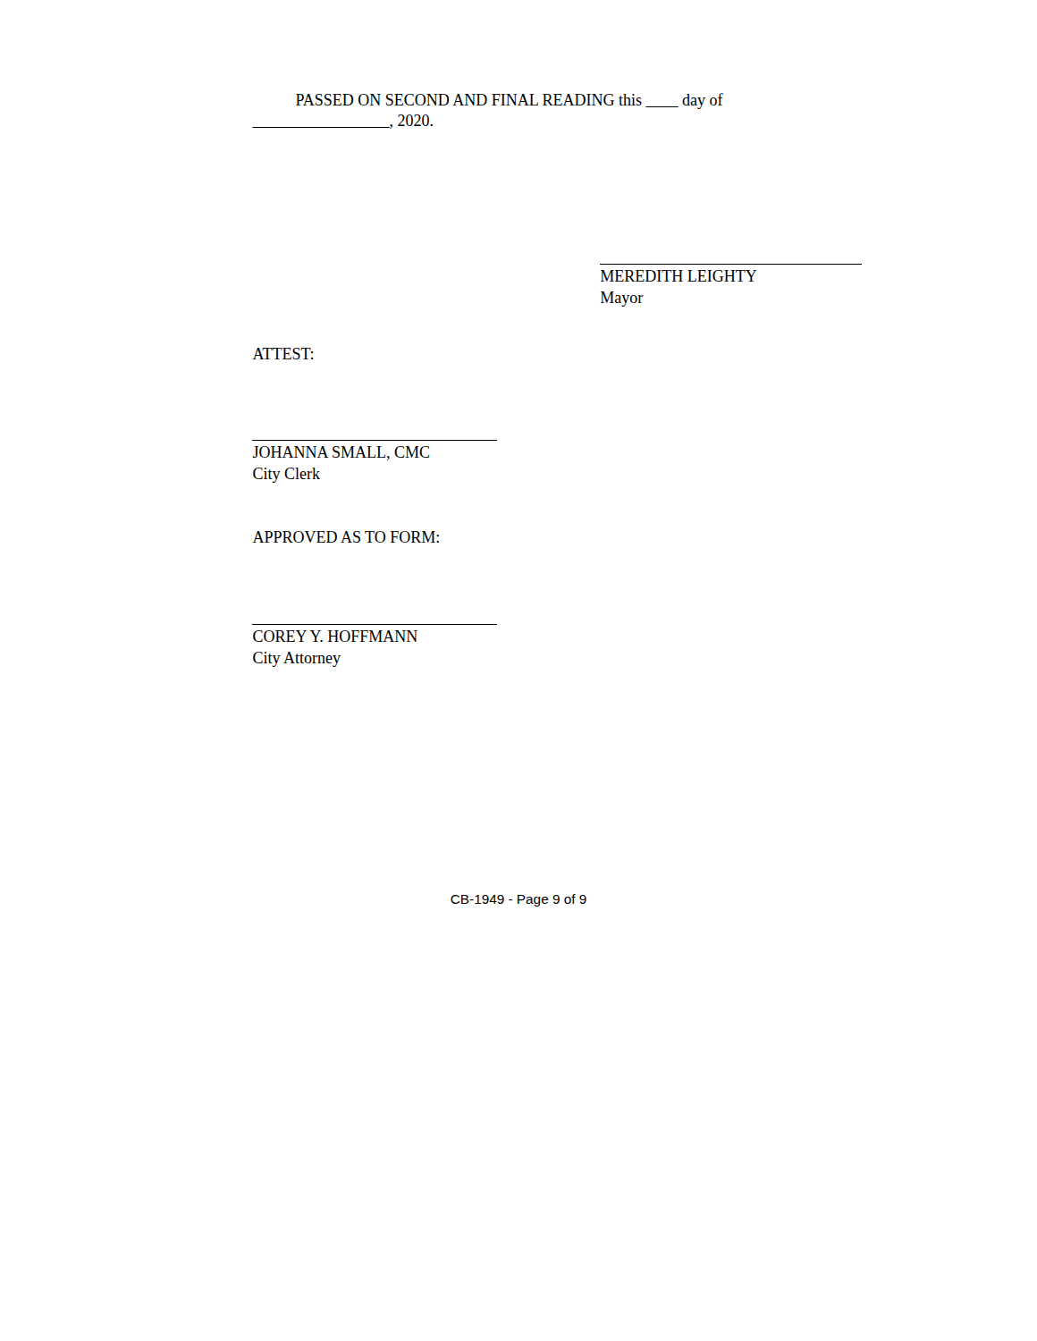PASSED ON SECOND AND FINAL READING this ____ day of _________________, 2020.
MEREDITH LEIGHTY
Mayor
ATTEST:
JOHANNA SMALL, CMC
City Clerk
APPROVED AS TO FORM:
COREY Y. HOFFMANN
City Attorney
CB-1949 - Page 9 of 9